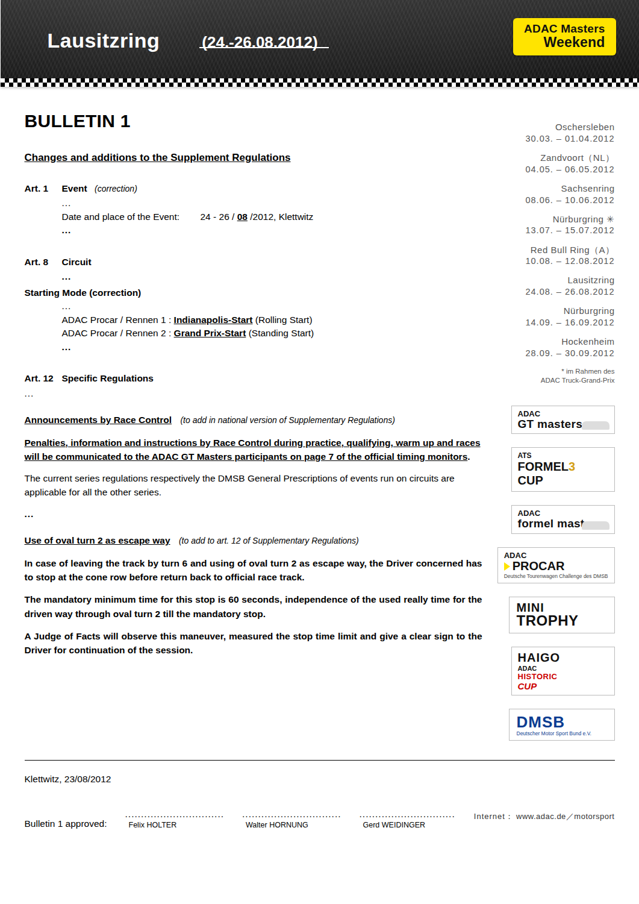Lausitzring (24.-26.08.2012)
ADAC Masters
Weekend
BULLETIN 1
Changes and additions to the Supplement Regulations
Art. 1 Event (correction)
...
Date and place of the Event: 24 - 26 / 08 /2012, Klettwitz
...
Art. 8 Circuit
...
Starting Mode (correction)
...
ADAC Procar / Rennen 1 : Indianapolis-Start (Rolling Start)
ADAC Procar / Rennen 2 : Grand Prix-Start (Standing Start)
...
Art. 12 Specific Regulations
...
Announcements by Race Control (to add in national version of Supplementary Regulations)
Penalties, information and instructions by Race Control during practice, qualifying, warm up and races will be communicated to the ADAC GT Masters participants on page 7 of the official timing monitors.
The current series regulations respectively the DMSB General Prescriptions of events run on circuits are applicable for all the other series.
...
Use of oval turn 2 as escape way (to add to art. 12 of Supplementary Regulations)
In case of leaving the track by turn 6 and using of oval turn 2 as escape way, the Driver concerned has to stop at the cone row before return back to official race track.
The mandatory minimum time for this stop is 60 seconds, independence of the used really time for the driven way through oval turn 2 till the mandatory stop.
A Judge of Facts will observe this maneuver, measured the stop time limit and give a clear sign to the Driver for continuation of the session.
Oschersleben
30.03. – 01.04.2012
Zandvoort（NL）
04.05. – 06.05.2012
Sachsenring
08.06. – 10.06.2012
Nürburgring ✳
13.07. – 15.07.2012
Red Bull Ring（A）
10.08. – 12.08.2012
Lausitzring
24.08. – 26.08.2012
Nürburgring
14.09. – 16.09.2012
Hockenheim
28.09. – 30.09.2012
* im Rahmen des
ADAC Truck-Grand-Prix
ADAC
GT masters
ATS
FORMEL3
CUP
ADAC
formel masters
ADAC
PROCAR
Deutsche Tourenwagen Challenge des DMSB
MINI
TROPHY
HAIGO
ADAC
HISTORIC
CUP
DMSB
Deutscher Motor Sport Bund e.V.
Klettwitz, 23/08/2012
Bulletin 1 approved:
...............................
Felix HOLTER
...............................
Walter HORNUNG
..............................
Gerd WEIDINGER
Internet： www.adac.de／motorsport